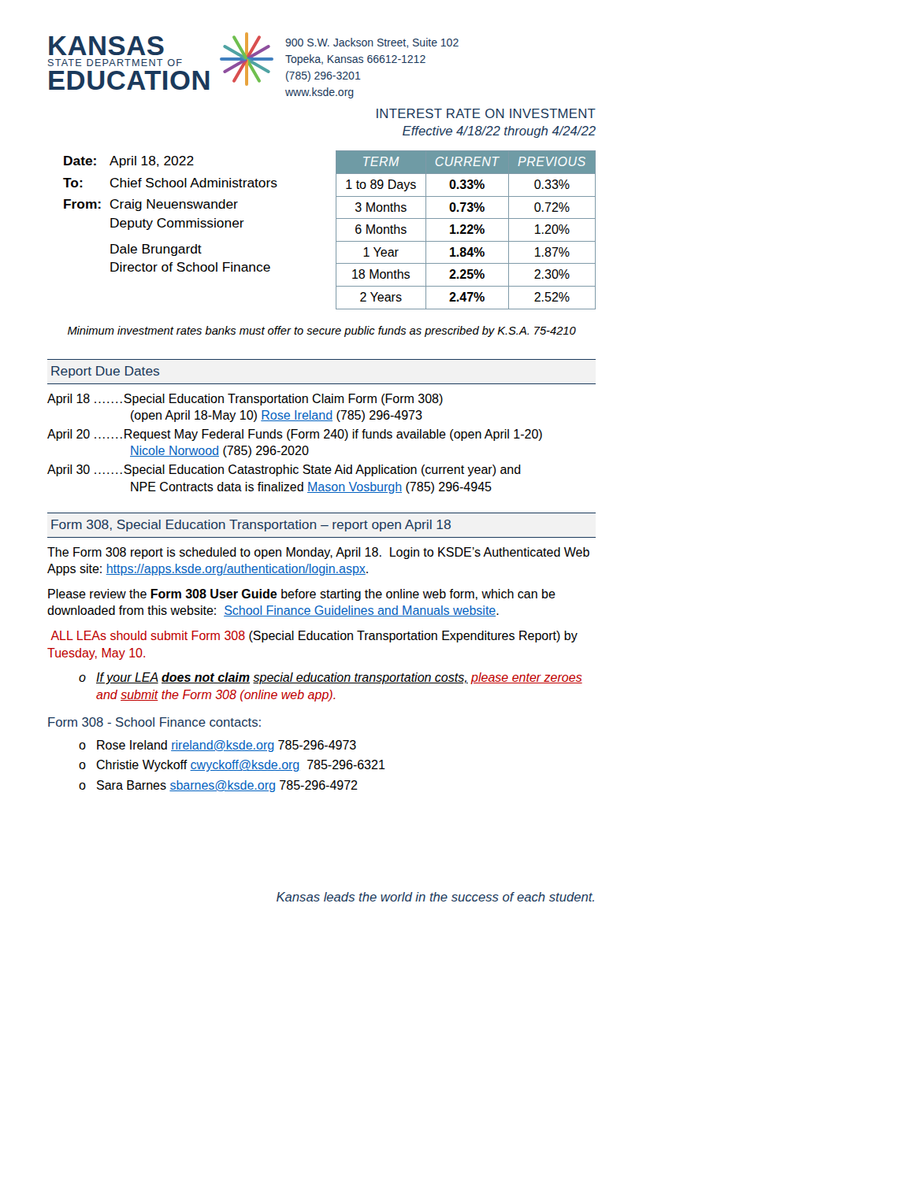KANSAS STATE DEPARTMENT OF EDUCATION
900 S.W. Jackson Street, Suite 102
Topeka, Kansas 66612-1212
(785) 296-3201
www.ksde.org
INTEREST RATE ON INVESTMENT
Effective 4/18/22 through 4/24/22
| Date: | April 18, 2022 |
| To: | Chief School Administrators |
| From: | Craig Neuenswander Deputy Commissioner |
| | Dale Brungardt Director of School Finance |
| TERM | CURRENT | PREVIOUS |
| --- | --- | --- |
| 1 to 89 Days | 0.33% | 0.33% |
| 3 Months | 0.73% | 0.72% |
| 6 Months | 1.22% | 1.20% |
| 1 Year | 1.84% | 1.87% |
| 18 Months | 2.25% | 2.30% |
| 2 Years | 2.47% | 2.52% |
Minimum investment rates banks must offer to secure public funds as prescribed by K.S.A. 75-4210
Report Due Dates
April 18 ....... Special Education Transportation Claim Form (Form 308) (open April 18-May 10) Rose Ireland (785) 296-4973
April 20 ....... Request May Federal Funds (Form 240) if funds available (open April 1-20) Nicole Norwood (785) 296-2020
April 30 ....... Special Education Catastrophic State Aid Application (current year) and NPE Contracts data is finalized Mason Vosburgh (785) 296-4945
Form 308, Special Education Transportation – report open April 18
The Form 308 report is scheduled to open Monday, April 18. Login to KSDE’s Authenticated Web Apps site: https://apps.ksde.org/authentication/login.aspx.
Please review the Form 308 User Guide before starting the online web form, which can be downloaded from this website: School Finance Guidelines and Manuals website.
ALL LEAs should submit Form 308 (Special Education Transportation Expenditures Report) by Tuesday, May 10.
If your LEA does not claim special education transportation costs, please enter zeroes and submit the Form 308 (online web app).
Form 308 - School Finance contacts:
Rose Ireland rireland@ksde.org 785-296-4973
Christie Wyckoff cwyckoff@ksde.org 785-296-6321
Sara Barnes sbarnes@ksde.org 785-296-4972
Kansas leads the world in the success of each student.